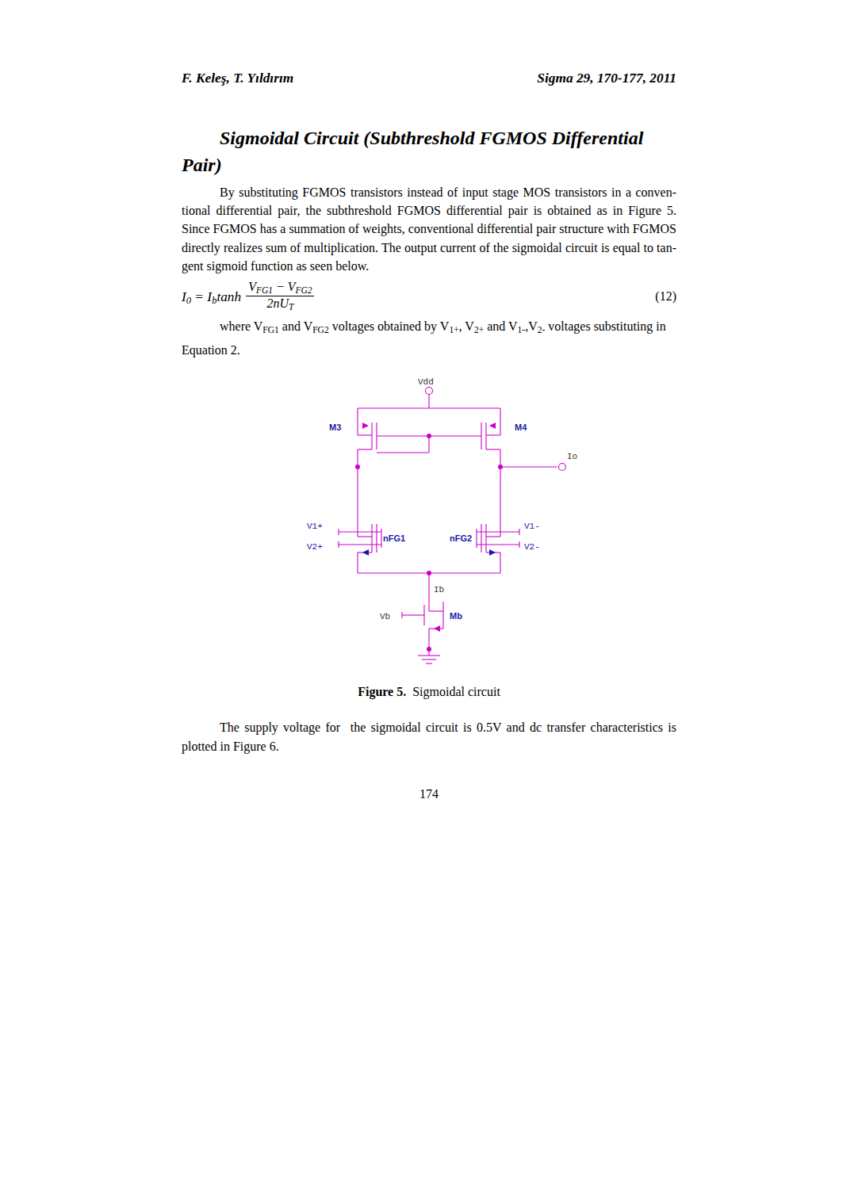F. Keleş, T. Yıldırım
Sigma 29, 170-177, 2011
Sigmoidal Circuit (Subthreshold FGMOS Differential Pair)
By substituting FGMOS transistors instead of input stage MOS transistors in a conventional differential pair, the subthreshold FGMOS differential pair is obtained as in Figure 5. Since FGMOS has a summation of weights, conventional differential pair structure with FGMOS directly realizes sum of multiplication. The output current of the sigmoidal circuit is equal to tangent sigmoid function as seen below.
I0 = Ibtanh VFG1 − VFG2 2nUT (12)
where VFG1 and VFG2 voltages obtained by V1+, V2+ and V1-,V2- voltages substituting in
Equation 2.
Vdd M3 M4 Io V1+ V2+ V1- V2- nFG1 nFG2 Ib Vb Mb
Figure 5. Sigmoidal circuit
The supply voltage for the sigmoidal circuit is 0.5V and dc transfer characteristics is plotted in Figure 6.
174